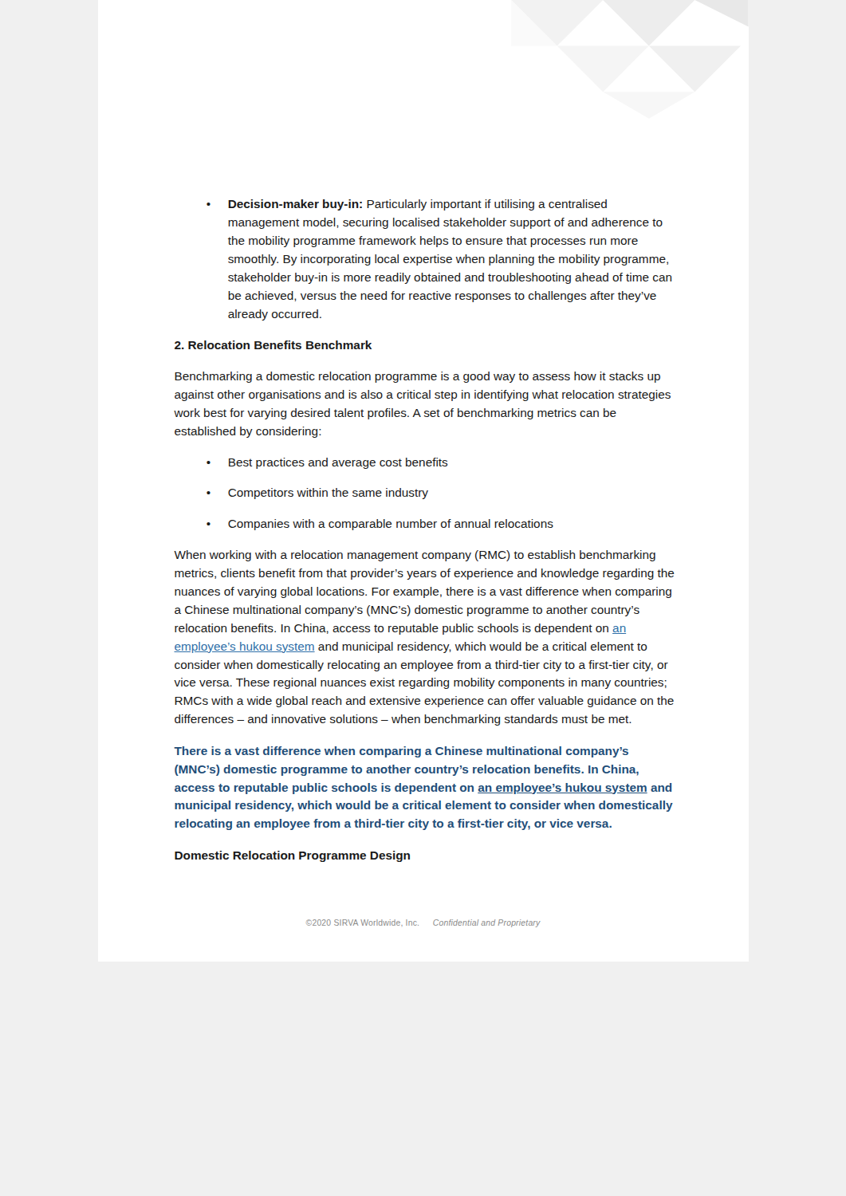Decision-maker buy-in: Particularly important if utilising a centralised management model, securing localised stakeholder support of and adherence to the mobility programme framework helps to ensure that processes run more smoothly. By incorporating local expertise when planning the mobility programme, stakeholder buy-in is more readily obtained and troubleshooting ahead of time can be achieved, versus the need for reactive responses to challenges after they’ve already occurred.
2. Relocation Benefits Benchmark
Benchmarking a domestic relocation programme is a good way to assess how it stacks up against other organisations and is also a critical step in identifying what relocation strategies work best for varying desired talent profiles. A set of benchmarking metrics can be established by considering:
Best practices and average cost benefits
Competitors within the same industry
Companies with a comparable number of annual relocations
When working with a relocation management company (RMC) to establish benchmarking metrics, clients benefit from that provider’s years of experience and knowledge regarding the nuances of varying global locations. For example, there is a vast difference when comparing a Chinese multinational company’s (MNC’s) domestic programme to another country’s relocation benefits. In China, access to reputable public schools is dependent on an employee’s hukou system and municipal residency, which would be a critical element to consider when domestically relocating an employee from a third-tier city to a first-tier city, or vice versa. These regional nuances exist regarding mobility components in many countries; RMCs with a wide global reach and extensive experience can offer valuable guidance on the differences – and innovative solutions – when benchmarking standards must be met.
There is a vast difference when comparing a Chinese multinational company’s (MNC’s) domestic programme to another country’s relocation benefits. In China, access to reputable public schools is dependent on an employee’s hukou system and municipal residency, which would be a critical element to consider when domestically relocating an employee from a third-tier city to a first-tier city, or vice versa.
Domestic Relocation Programme Design
©2020 SIRVA Worldwide, Inc. Confidential and Proprietary